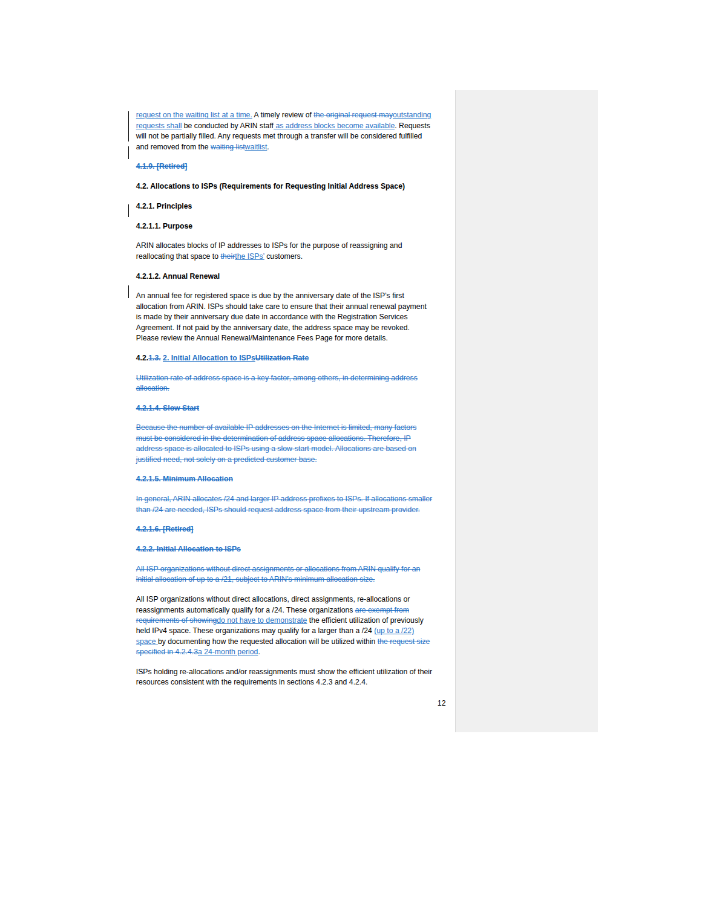request on the waiting list at a time. A timely review of the original request may outstanding requests shall be conducted by ARIN staff as address blocks become available. Requests will not be partially filled. Any requests met through a transfer will be considered fulfilled and removed from the waiting list waitlist.
4.1.9. [Retired]
4.2. Allocations to ISPs (Requirements for Requesting Initial Address Space)
4.2.1. Principles
4.2.1.1. Purpose
ARIN allocates blocks of IP addresses to ISPs for the purpose of reassigning and reallocating that space to their the ISPs’ customers.
4.2.1.2. Annual Renewal
An annual fee for registered space is due by the anniversary date of the ISP’s first allocation from ARIN. ISPs should take care to ensure that their annual renewal payment is made by their anniversary due date in accordance with the Registration Services Agreement. If not paid by the anniversary date, the address space may be revoked. Please review the Annual Renewal/Maintenance Fees Page for more details.
4.2.1.3. 2. Initial Allocation to ISPs Utilization Rate
Utilization rate of address space is a key factor, among others, in determining address allocation.
4.2.1.4. Slow Start
Because the number of available IP addresses on the Internet is limited, many factors must be considered in the determination of address space allocations. Therefore, IP address space is allocated to ISPs using a slow-start model. Allocations are based on justified need, not solely on a predicted customer base.
4.2.1.5. Minimum Allocation
In general, ARIN allocates /24 and larger IP address prefixes to ISPs. If allocations smaller than /24 are needed, ISPs should request address space from their upstream provider.
4.2.1.6. [Retired]
4.2.2. Initial Allocation to ISPs
All ISP organizations without direct assignments or allocations from ARIN qualify for an initial allocation of up to a /21, subject to ARIN’s minimum allocation size.
All ISP organizations without direct allocations, direct assignments, re-allocations or reassignments automatically qualify for a /24. These organizations are exempt from requirements of showing do not have to demonstrate the efficient utilization of previously held IPv4 space. These organizations may qualify for a larger than a /24 (up to a /22) space by documenting how the requested allocation will be utilized within the request size specified in 4.2.4.3 a 24-month period.
ISPs holding re-allocations and/or reassignments must show the efficient utilization of their resources consistent with the requirements in sections 4.2.3 and 4.2.4.
12